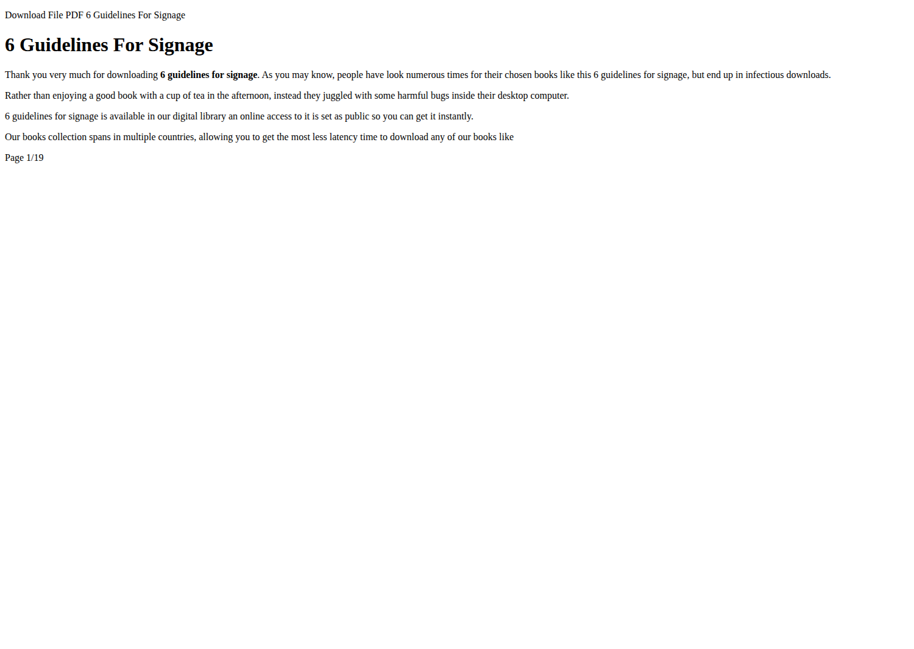Download File PDF 6 Guidelines For Signage
6 Guidelines For Signage
Thank you very much for downloading 6 guidelines for signage. As you may know, people have look numerous times for their chosen books like this 6 guidelines for signage, but end up in infectious downloads.
Rather than enjoying a good book with a cup of tea in the afternoon, instead they juggled with some harmful bugs inside their desktop computer.
6 guidelines for signage is available in our digital library an online access to it is set as public so you can get it instantly.
Our books collection spans in multiple countries, allowing you to get the most less latency time to download any of our books like
Page 1/19